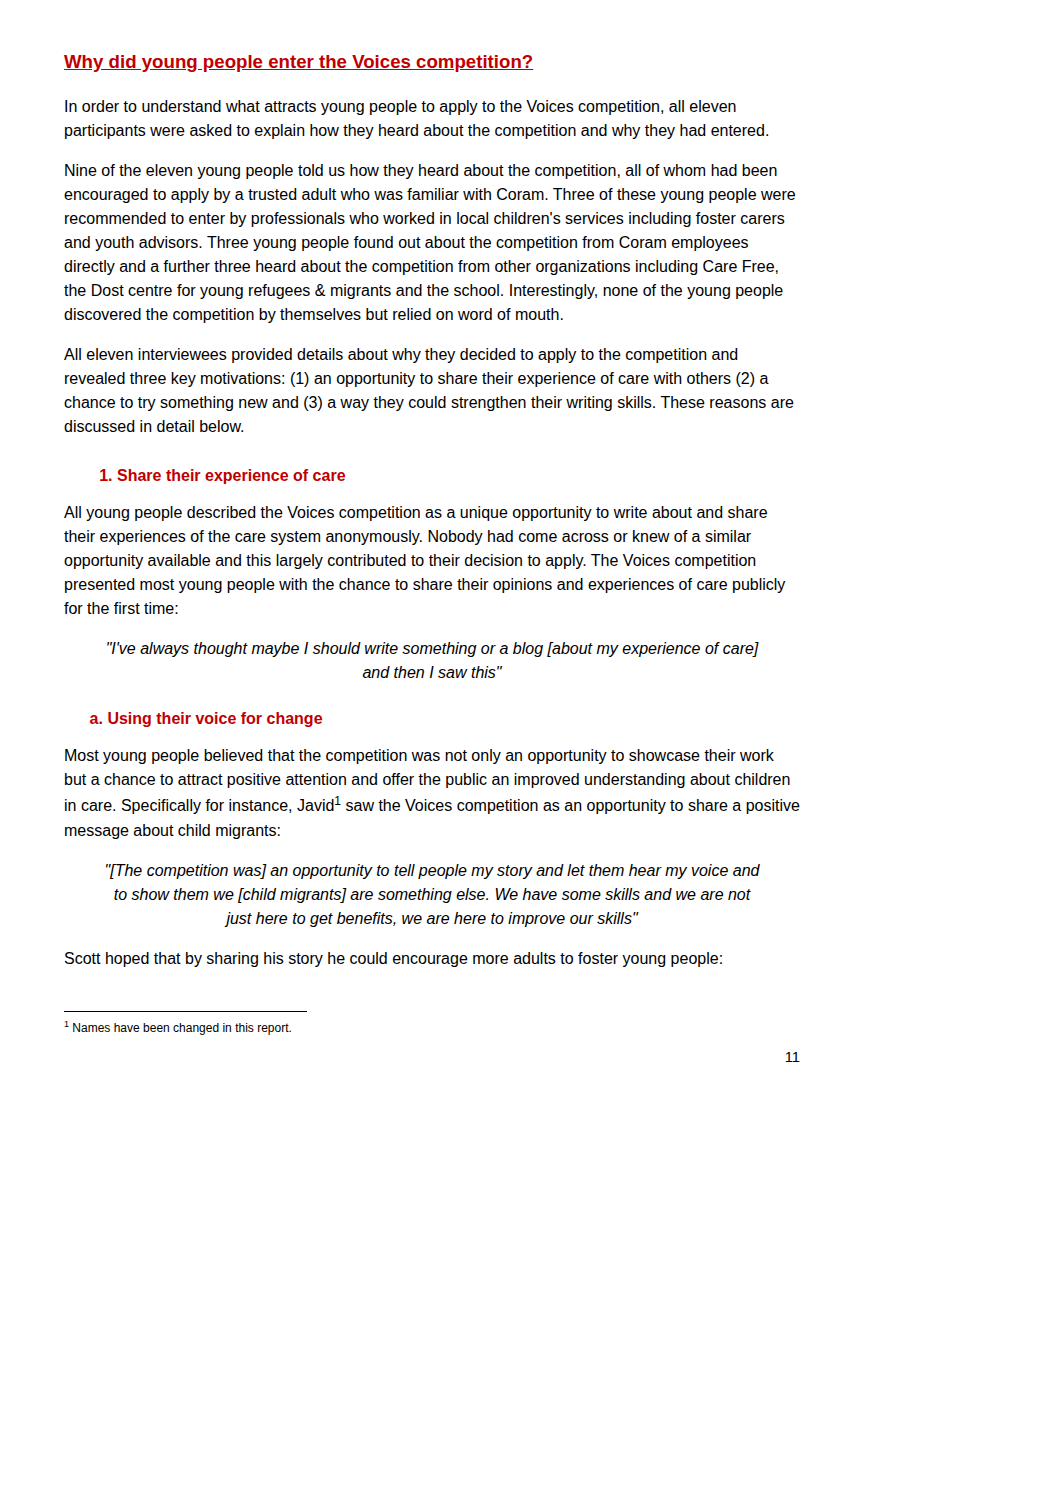Why did young people enter the Voices competition?
In order to understand what attracts young people to apply to the Voices competition, all eleven participants were asked to explain how they heard about the competition and why they had entered.
Nine of the eleven young people told us how they heard about the competition, all of whom had been encouraged to apply by a trusted adult who was familiar with Coram. Three of these young people were recommended to enter by professionals who worked in local children's services including foster carers and youth advisors. Three young people found out about the competition from Coram employees directly and a further three heard about the competition from other organizations including Care Free, the Dost centre for young refugees & migrants and the school. Interestingly, none of the young people discovered the competition by themselves but relied on word of mouth.
All eleven interviewees provided details about why they decided to apply to the competition and revealed three key motivations: (1) an opportunity to share their experience of care with others (2) a chance to try something new and (3) a way they could strengthen their writing skills. These reasons are discussed in detail below.
1. Share their experience of care
All young people described the Voices competition as a unique opportunity to write about and share their experiences of the care system anonymously. Nobody had come across or knew of a similar opportunity available and this largely contributed to their decision to apply. The Voices competition presented most young people with the chance to share their opinions and experiences of care publicly for the first time:
"I've always thought maybe I should write something or a blog [about my experience of care] and then I saw this"
a. Using their voice for change
Most young people believed that the competition was not only an opportunity to showcase their work but a chance to attract positive attention and offer the public an improved understanding about children in care. Specifically for instance, Javid1 saw the Voices competition as an opportunity to share a positive message about child migrants:
"[The competition was] an opportunity to tell people my story and let them hear my voice and to show them we [child migrants] are something else. We have some skills and we are not just here to get benefits, we are here to improve our skills"
Scott hoped that by sharing his story he could encourage more adults to foster young people:
1 Names have been changed in this report.
11